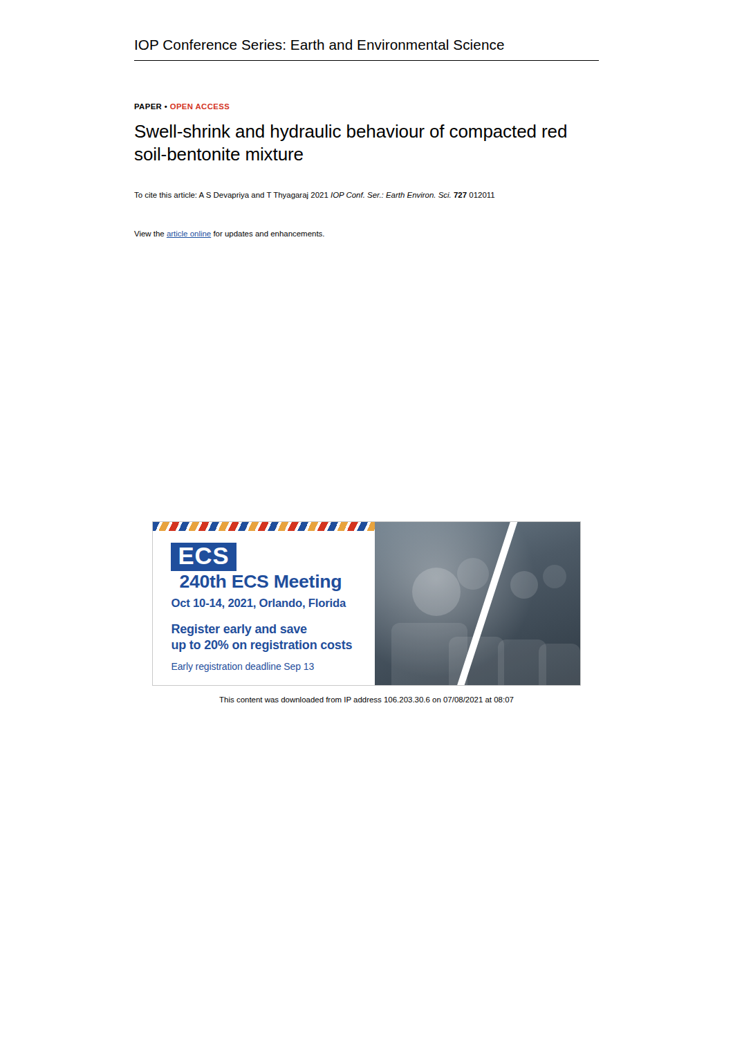IOP Conference Series: Earth and Environmental Science
PAPER • OPEN ACCESS
Swell-shrink and hydraulic behaviour of compacted red soil-bentonite mixture
To cite this article: A S Devapriya and T Thyagaraj 2021 IOP Conf. Ser.: Earth Environ. Sci. 727 012011
View the article online for updates and enhancements.
ECS 240th ECS Meeting
Oct 10-14, 2021, Orlando, Florida
Register early and save
up to 20% on registration costs
Early registration deadline Sep 13
REGISTER NOW
This content was downloaded from IP address 106.203.30.6 on 07/08/2021 at 08:07